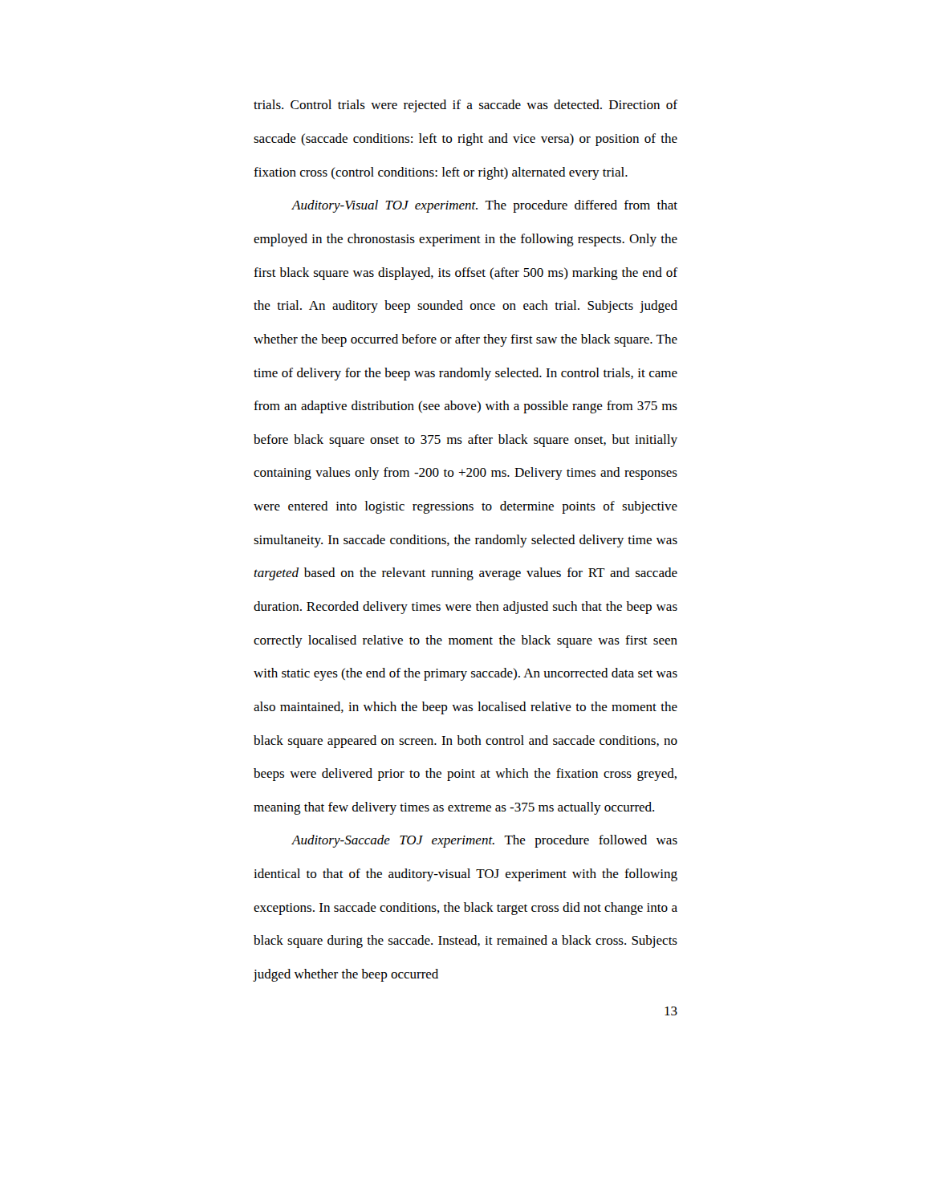trials. Control trials were rejected if a saccade was detected. Direction of saccade (saccade conditions: left to right and vice versa) or position of the fixation cross (control conditions: left or right) alternated every trial.
Auditory-Visual TOJ experiment. The procedure differed from that employed in the chronostasis experiment in the following respects. Only the first black square was displayed, its offset (after 500 ms) marking the end of the trial. An auditory beep sounded once on each trial. Subjects judged whether the beep occurred before or after they first saw the black square. The time of delivery for the beep was randomly selected. In control trials, it came from an adaptive distribution (see above) with a possible range from 375 ms before black square onset to 375 ms after black square onset, but initially containing values only from -200 to +200 ms. Delivery times and responses were entered into logistic regressions to determine points of subjective simultaneity. In saccade conditions, the randomly selected delivery time was targeted based on the relevant running average values for RT and saccade duration. Recorded delivery times were then adjusted such that the beep was correctly localised relative to the moment the black square was first seen with static eyes (the end of the primary saccade). An uncorrected data set was also maintained, in which the beep was localised relative to the moment the black square appeared on screen. In both control and saccade conditions, no beeps were delivered prior to the point at which the fixation cross greyed, meaning that few delivery times as extreme as -375 ms actually occurred.
Auditory-Saccade TOJ experiment. The procedure followed was identical to that of the auditory-visual TOJ experiment with the following exceptions. In saccade conditions, the black target cross did not change into a black square during the saccade. Instead, it remained a black cross. Subjects judged whether the beep occurred
13